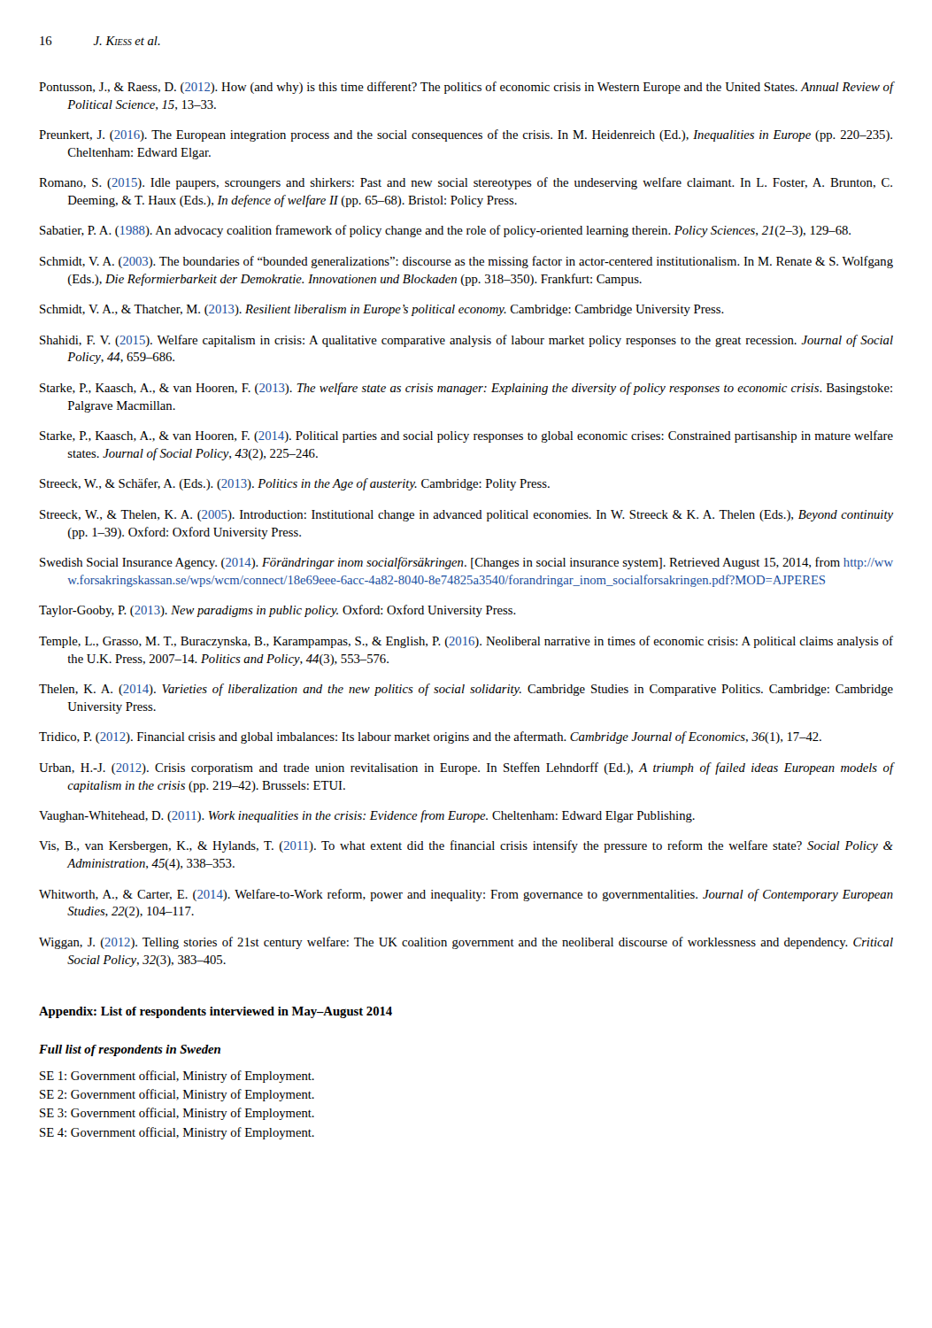16 J. Kiess et al.
Pontusson, J., & Raess, D. (2012). How (and why) is this time different? The politics of economic crisis in Western Europe and the United States. Annual Review of Political Science, 15, 13–33.
Preunkert, J. (2016). The European integration process and the social consequences of the crisis. In M. Heidenreich (Ed.), Inequalities in Europe (pp. 220–235). Cheltenham: Edward Elgar.
Romano, S. (2015). Idle paupers, scroungers and shirkers: Past and new social stereotypes of the undeserving welfare claimant. In L. Foster, A. Brunton, C. Deeming, & T. Haux (Eds.), In defence of welfare II (pp. 65–68). Bristol: Policy Press.
Sabatier, P. A. (1988). An advocacy coalition framework of policy change and the role of policy-oriented learning therein. Policy Sciences, 21(2–3), 129–68.
Schmidt, V. A. (2003). The boundaries of “bounded generalizations”: discourse as the missing factor in actor-centered institutionalism. In M. Renate & S. Wolfgang (Eds.), Die Reformierbarkeit der Demokratie. Innovationen und Blockaden (pp. 318–350). Frankfurt: Campus.
Schmidt, V. A., & Thatcher, M. (2013). Resilient liberalism in Europe’s political economy. Cambridge: Cambridge University Press.
Shahidi, F. V. (2015). Welfare capitalism in crisis: A qualitative comparative analysis of labour market policy responses to the great recession. Journal of Social Policy, 44, 659–686.
Starke, P., Kaasch, A., & van Hooren, F. (2013). The welfare state as crisis manager: Explaining the diversity of policy responses to economic crisis. Basingstoke: Palgrave Macmillan.
Starke, P., Kaasch, A., & van Hooren, F. (2014). Political parties and social policy responses to global economic crises: Constrained partisanship in mature welfare states. Journal of Social Policy, 43(2), 225–246.
Streeck, W., & Schäfer, A. (Eds.). (2013). Politics in the Age of austerity. Cambridge: Polity Press.
Streeck, W., & Thelen, K. A. (2005). Introduction: Institutional change in advanced political economies. In W. Streeck & K. A. Thelen (Eds.), Beyond continuity (pp. 1–39). Oxford: Oxford University Press.
Swedish Social Insurance Agency. (2014). Förändringar inom socialförsäkringen. [Changes in social insurance system]. Retrieved August 15, 2014, from http://www.forsakringskassan.se/wps/wcm/connect/18e69eee-6acc-4a82-8040-8e74825a3540/forandringar_inom_socialforsakringen.pdf?MOD=AJPERES
Taylor-Gooby, P. (2013). New paradigms in public policy. Oxford: Oxford University Press.
Temple, L., Grasso, M. T., Buraczynska, B., Karampampas, S., & English, P. (2016). Neoliberal narrative in times of economic crisis: A political claims analysis of the U.K. Press, 2007–14. Politics and Policy, 44(3), 553–576.
Thelen, K. A. (2014). Varieties of liberalization and the new politics of social solidarity. Cambridge Studies in Comparative Politics. Cambridge: Cambridge University Press.
Tridico, P. (2012). Financial crisis and global imbalances: Its labour market origins and the aftermath. Cambridge Journal of Economics, 36(1), 17–42.
Urban, H.-J. (2012). Crisis corporatism and trade union revitalisation in Europe. In Steffen Lehndorff (Ed.), A triumph of failed ideas European models of capitalism in the crisis (pp. 219–42). Brussels: ETUI.
Vaughan-Whitehead, D. (2011). Work inequalities in the crisis: Evidence from Europe. Cheltenham: Edward Elgar Publishing.
Vis, B., van Kersbergen, K., & Hylands, T. (2011). To what extent did the financial crisis intensify the pressure to reform the welfare state? Social Policy & Administration, 45(4), 338–353.
Whitworth, A., & Carter, E. (2014). Welfare-to-Work reform, power and inequality: From governance to governmentalities. Journal of Contemporary European Studies, 22(2), 104–117.
Wiggan, J. (2012). Telling stories of 21st century welfare: The UK coalition government and the neoliberal discourse of worklessness and dependency. Critical Social Policy, 32(3), 383–405.
Appendix: List of respondents interviewed in May–August 2014
Full list of respondents in Sweden
SE 1: Government official, Ministry of Employment.
SE 2: Government official, Ministry of Employment.
SE 3: Government official, Ministry of Employment.
SE 4: Government official, Ministry of Employment.